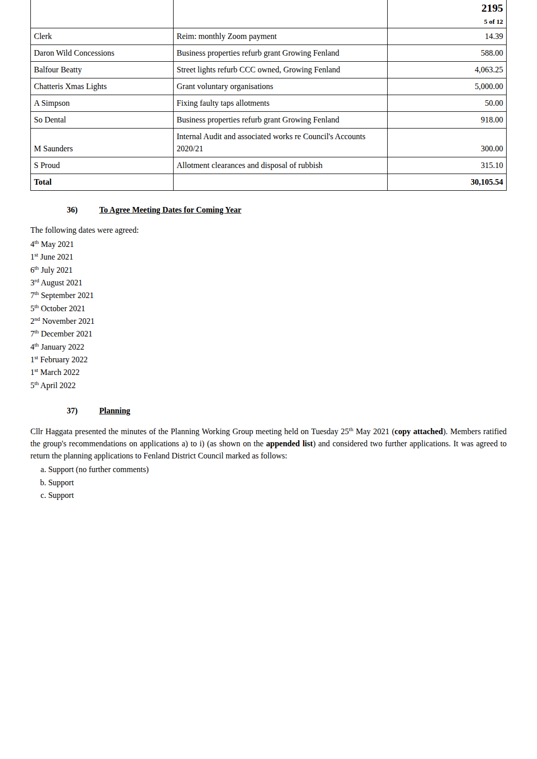| | | 2195 5 of 12 |
| Clerk | Reim: monthly Zoom payment | 14.39 |
| Daron Wild Concessions | Business properties refurb grant Growing Fenland | 588.00 |
| Balfour Beatty | Street lights refurb CCC owned, Growing Fenland | 4,063.25 |
| Chatteris Xmas Lights | Grant voluntary organisations | 5,000.00 |
| A Simpson | Fixing faulty taps allotments | 50.00 |
| So Dental | Business properties refurb grant Growing Fenland | 918.00 |
| M Saunders | Internal Audit and associated works re Council's Accounts 2020/21 | 300.00 |
| S Proud | Allotment clearances and disposal of rubbish | 315.10 |
| Total | | 30,105.54 |
36) To Agree Meeting Dates for Coming Year
The following dates were agreed:
4th May 2021
1st June 2021
6th July 2021
3rd August 2021
7th September 2021
5th October 2021
2nd November 2021
7th December 2021
4th January 2022
1st February 2022
1st March 2022
5th April 2022
37) Planning
Cllr Haggata presented the minutes of the Planning Working Group meeting held on Tuesday 25th May 2021 (copy attached). Members ratified the group's recommendations on applications a) to i) (as shown on the appended list) and considered two further applications. It was agreed to return the planning applications to Fenland District Council marked as follows:
Support (no further comments)
Support
Support